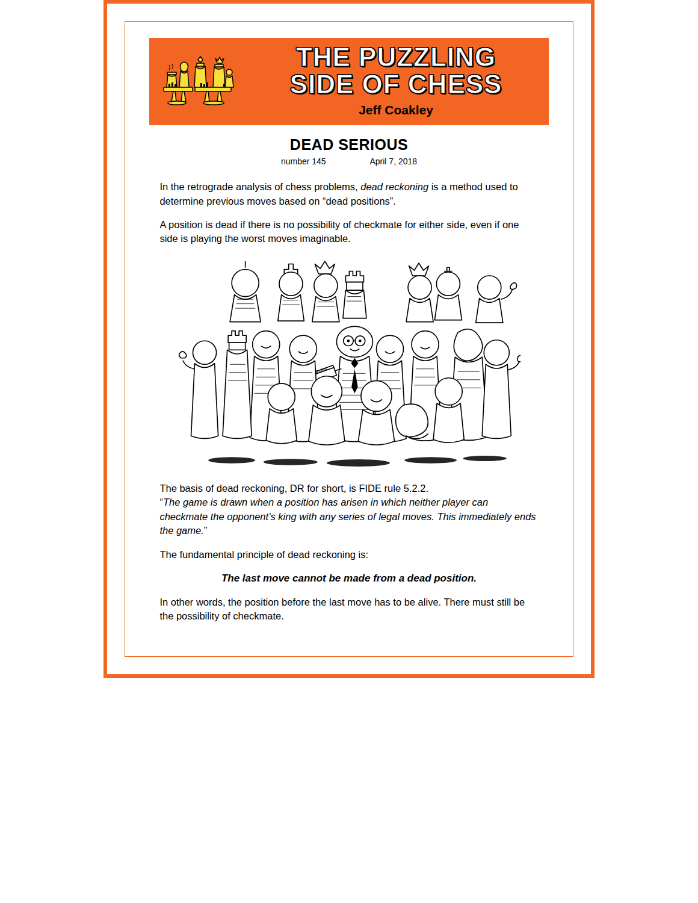Chess pieces seated at a banquet table
The Puzzling
Side of Chess
Jeff Coakley
DEAD SERIOUS
number 145 April 7, 2018
In the retrograde analysis of chess problems, dead reckoning is a method used to determine previous moves based on “dead positions”.
A position is dead if there is no possibility of checkmate for either side, even if one side is playing the worst moves imaginable.
A crowd of chess pieces listening to a pawn holding a book labelled Rules Rules
The basis of dead reckoning, DR for short, is FIDE rule 5.2.2.
“The game is drawn when a position has arisen in which neither player can checkmate the opponent’s king with any series of legal moves. This immediately ends the game.”
The fundamental principle of dead reckoning is:
The last move cannot be made from a dead position.
In other words, the position before the last move has to be alive. There must still be the possibility of checkmate.